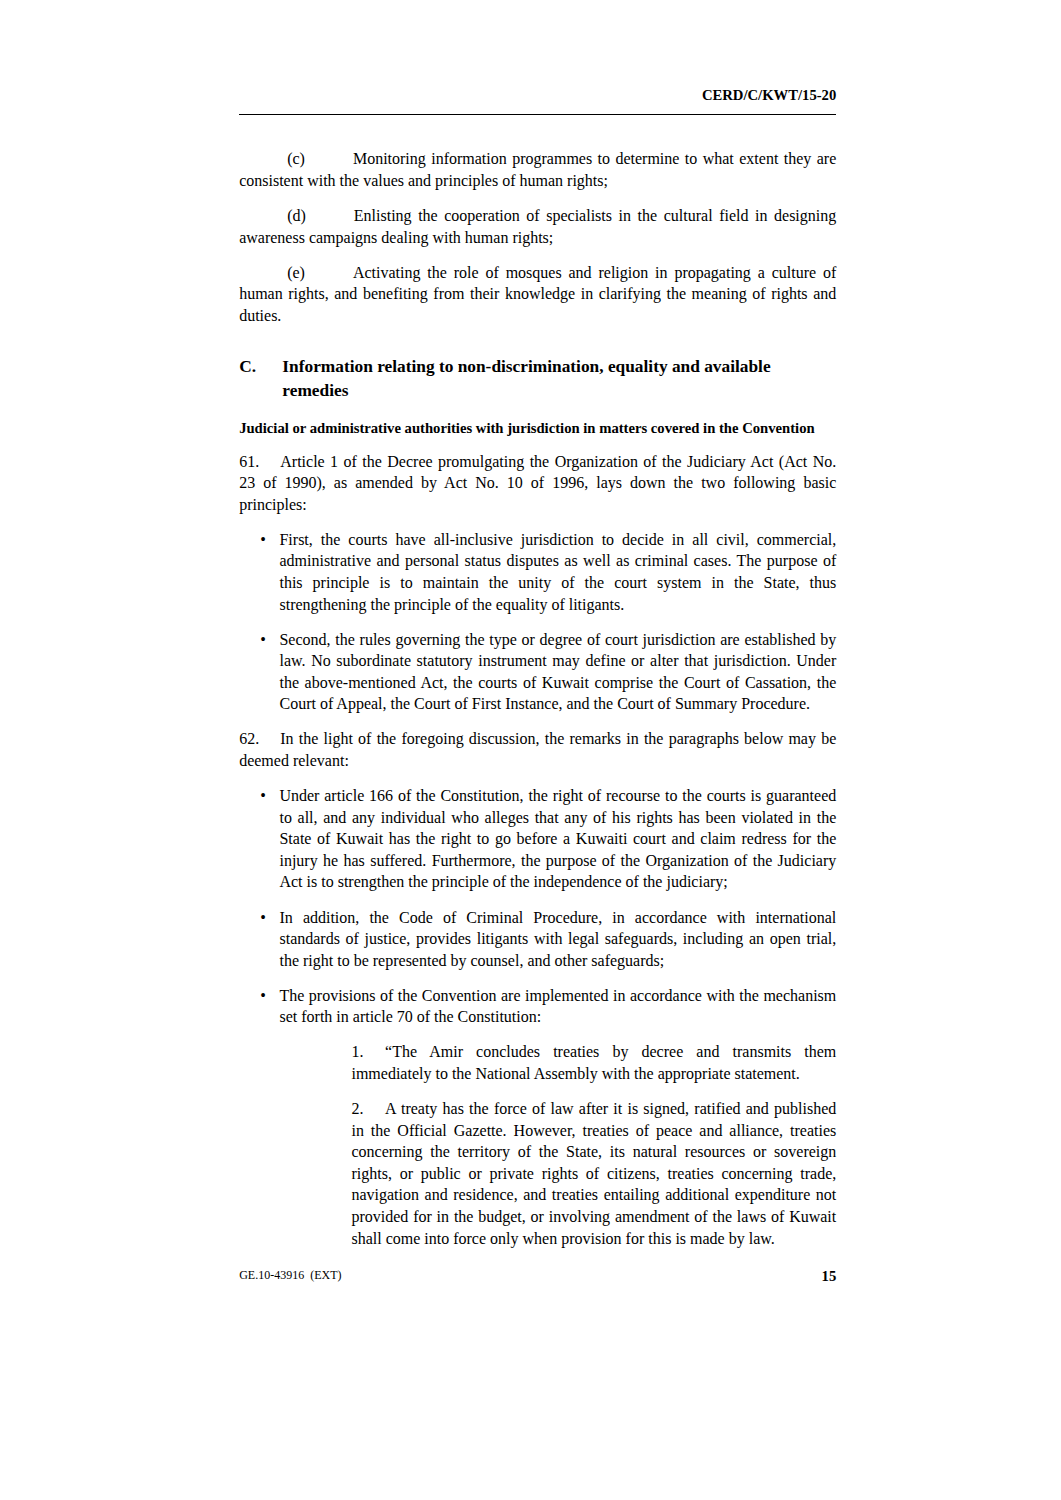CERD/C/KWT/15-20
(c) Monitoring information programmes to determine to what extent they are consistent with the values and principles of human rights;
(d) Enlisting the cooperation of specialists in the cultural field in designing awareness campaigns dealing with human rights;
(e) Activating the role of mosques and religion in propagating a culture of human rights, and benefiting from their knowledge in clarifying the meaning of rights and duties.
C.
Information relating to non-discrimination, equality and available remedies
Judicial or administrative authorities with jurisdiction in matters covered in the Convention
61. Article 1 of the Decree promulgating the Organization of the Judiciary Act (Act No. 23 of 1990), as amended by Act No. 10 of 1996, lays down the two following basic principles:
First, the courts have all-inclusive jurisdiction to decide in all civil, commercial, administrative and personal status disputes as well as criminal cases. The purpose of this principle is to maintain the unity of the court system in the State, thus strengthening the principle of the equality of litigants.
Second, the rules governing the type or degree of court jurisdiction are established by law. No subordinate statutory instrument may define or alter that jurisdiction. Under the above-mentioned Act, the courts of Kuwait comprise the Court of Cassation, the Court of Appeal, the Court of First Instance, and the Court of Summary Procedure.
62. In the light of the foregoing discussion, the remarks in the paragraphs below may be deemed relevant:
Under article 166 of the Constitution, the right of recourse to the courts is guaranteed to all, and any individual who alleges that any of his rights has been violated in the State of Kuwait has the right to go before a Kuwaiti court and claim redress for the injury he has suffered. Furthermore, the purpose of the Organization of the Judiciary Act is to strengthen the principle of the independence of the judiciary;
In addition, the Code of Criminal Procedure, in accordance with international standards of justice, provides litigants with legal safeguards, including an open trial, the right to be represented by counsel, and other safeguards;
The provisions of the Convention are implemented in accordance with the mechanism set forth in article 70 of the Constitution:
1.“The Amir concludes treaties by decree and transmits them immediately to the National Assembly with the appropriate statement.
2. A treaty has the force of law after it is signed, ratified and published in the Official Gazette. However, treaties of peace and alliance, treaties concerning the territory of the State, its natural resources or sovereign rights, or public or private rights of citizens, treaties concerning trade, navigation and residence, and treaties entailing additional expenditure not provided for in the budget, or involving amendment of the laws of Kuwait shall come into force only when provision for this is made by law.
GE.10-43916 (EXT)
15